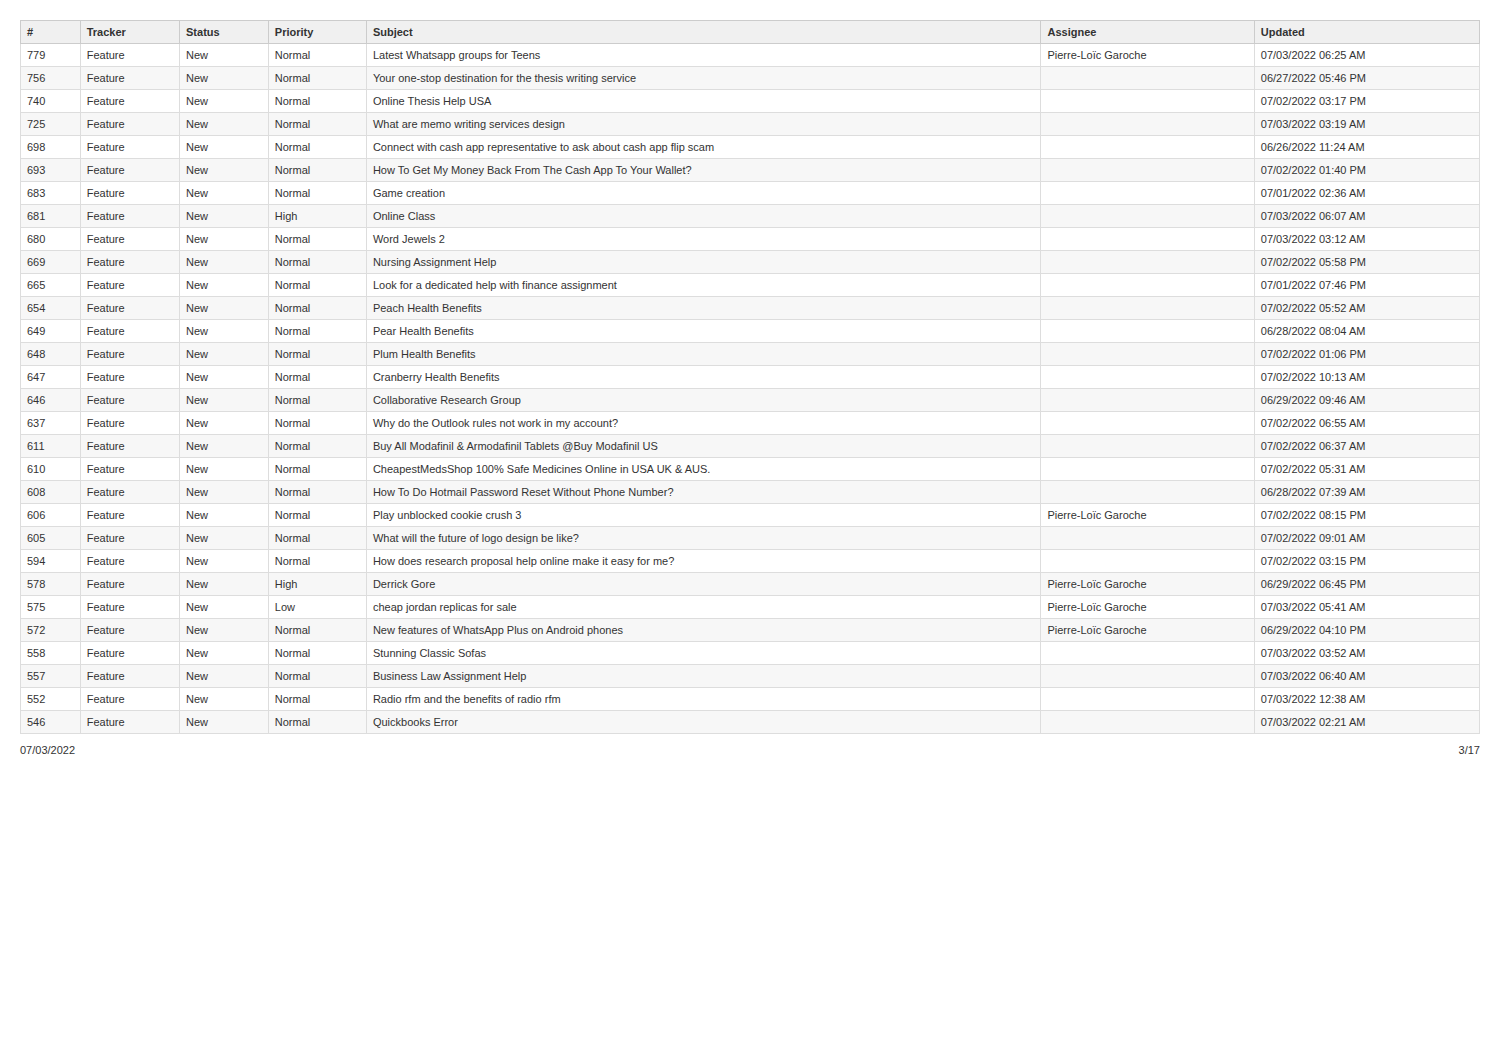| # | Tracker | Status | Priority | Subject | Assignee | Updated |
| --- | --- | --- | --- | --- | --- | --- |
| 779 | Feature | New | Normal | Latest Whatsapp groups for Teens | Pierre-Loïc Garoche | 07/03/2022 06:25 AM |
| 756 | Feature | New | Normal | Your one-stop destination for the thesis writing service | | 06/27/2022 05:46 PM |
| 740 | Feature | New | Normal | Online Thesis Help USA | | 07/02/2022 03:17 PM |
| 725 | Feature | New | Normal | What are memo writing services design | | 07/03/2022 03:19 AM |
| 698 | Feature | New | Normal | Connect with cash app representative to ask about cash app flip scam | | 06/26/2022 11:24 AM |
| 693 | Feature | New | Normal | How To Get My Money Back From The Cash App To Your Wallet? | | 07/02/2022 01:40 PM |
| 683 | Feature | New | Normal | Game creation | | 07/01/2022 02:36 AM |
| 681 | Feature | New | High | Online Class | | 07/03/2022 06:07 AM |
| 680 | Feature | New | Normal | Word Jewels 2 | | 07/03/2022 03:12 AM |
| 669 | Feature | New | Normal | Nursing Assignment Help | | 07/02/2022 05:58 PM |
| 665 | Feature | New | Normal | Look for a dedicated help with finance assignment | | 07/01/2022 07:46 PM |
| 654 | Feature | New | Normal | Peach Health Benefits | | 07/02/2022 05:52 AM |
| 649 | Feature | New | Normal | Pear Health Benefits | | 06/28/2022 08:04 AM |
| 648 | Feature | New | Normal | Plum Health Benefits | | 07/02/2022 01:06 PM |
| 647 | Feature | New | Normal | Cranberry Health Benefits | | 07/02/2022 10:13 AM |
| 646 | Feature | New | Normal | Collaborative Research Group | | 06/29/2022 09:46 AM |
| 637 | Feature | New | Normal | Why do the Outlook rules not work in my account? | | 07/02/2022 06:55 AM |
| 611 | Feature | New | Normal | Buy All Modafinil & Armodafinil Tablets @Buy Modafinil US | | 07/02/2022 06:37 AM |
| 610 | Feature | New | Normal | CheapestMedsShop 100% Safe Medicines Online in USA UK & AUS. | | 07/02/2022 05:31 AM |
| 608 | Feature | New | Normal | How To Do Hotmail Password Reset Without Phone Number? | | 06/28/2022 07:39 AM |
| 606 | Feature | New | Normal | Play unblocked cookie crush 3 | Pierre-Loïc Garoche | 07/02/2022 08:15 PM |
| 605 | Feature | New | Normal | What will the future of logo design be like? | | 07/02/2022 09:01 AM |
| 594 | Feature | New | Normal | How does research proposal help online make it easy for me? | | 07/02/2022 03:15 PM |
| 578 | Feature | New | High | Derrick Gore | Pierre-Loïc Garoche | 06/29/2022 06:45 PM |
| 575 | Feature | New | Low | cheap jordan replicas for sale | Pierre-Loïc Garoche | 07/03/2022 05:41 AM |
| 572 | Feature | New | Normal | New features of WhatsApp Plus on Android phones | Pierre-Loïc Garoche | 06/29/2022 04:10 PM |
| 558 | Feature | New | Normal | Stunning Classic Sofas | | 07/03/2022 03:52 AM |
| 557 | Feature | New | Normal | Business Law Assignment Help | | 07/03/2022 06:40 AM |
| 552 | Feature | New | Normal | Radio rfm and the benefits of radio rfm | | 07/03/2022 12:38 AM |
| 546 | Feature | New | Normal | Quickbooks Error | | 07/03/2022 02:21 AM |
07/03/2022 3/17